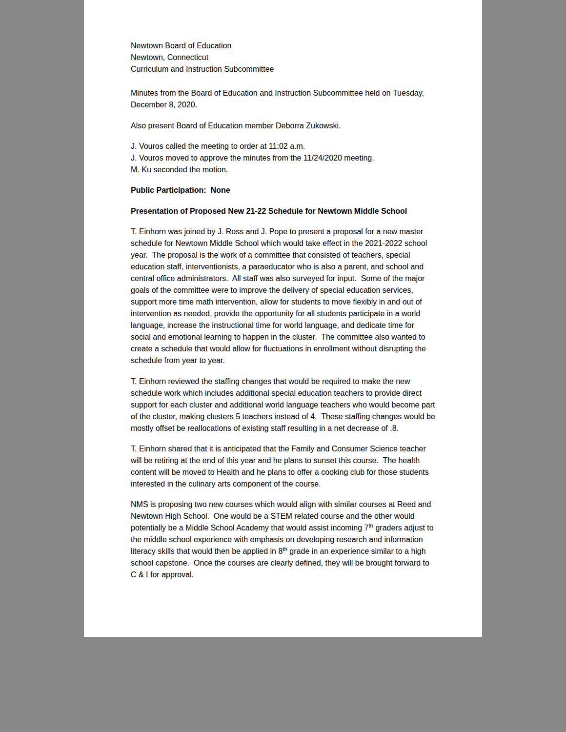Newtown Board of Education
Newtown, Connecticut
Curriculum and Instruction Subcommittee
Minutes from the Board of Education and Instruction Subcommittee held on Tuesday, December 8, 2020.
Also present Board of Education member Deborra Zukowski.
J. Vouros called the meeting to order at 11:02 a.m.
J. Vouros moved to approve the minutes from the 11/24/2020 meeting.
M. Ku seconded the motion.
Public Participation: None
Presentation of Proposed New 21-22 Schedule for Newtown Middle School
T. Einhorn was joined by J. Ross and J. Pope to present a proposal for a new master schedule for Newtown Middle School which would take effect in the 2021-2022 school year. The proposal is the work of a committee that consisted of teachers, special education staff, interventionists, a paraeducator who is also a parent, and school and central office administrators. All staff was also surveyed for input. Some of the major goals of the committee were to improve the delivery of special education services, support more time math intervention, allow for students to move flexibly in and out of intervention as needed, provide the opportunity for all students participate in a world language, increase the instructional time for world language, and dedicate time for social and emotional learning to happen in the cluster. The committee also wanted to create a schedule that would allow for fluctuations in enrollment without disrupting the schedule from year to year.
T. Einhorn reviewed the staffing changes that would be required to make the new schedule work which includes additional special education teachers to provide direct support for each cluster and additional world language teachers who would become part of the cluster, making clusters 5 teachers instead of 4. These staffing changes would be mostly offset be reallocations of existing staff resulting in a net decrease of .8.
T. Einhorn shared that it is anticipated that the Family and Consumer Science teacher will be retiring at the end of this year and he plans to sunset this course. The health content will be moved to Health and he plans to offer a cooking club for those students interested in the culinary arts component of the course.
NMS is proposing two new courses which would align with similar courses at Reed and Newtown High School. One would be a STEM related course and the other would potentially be a Middle School Academy that would assist incoming 7th graders adjust to the middle school experience with emphasis on developing research and information literacy skills that would then be applied in 8th grade in an experience similar to a high school capstone. Once the courses are clearly defined, they will be brought forward to C & I for approval.